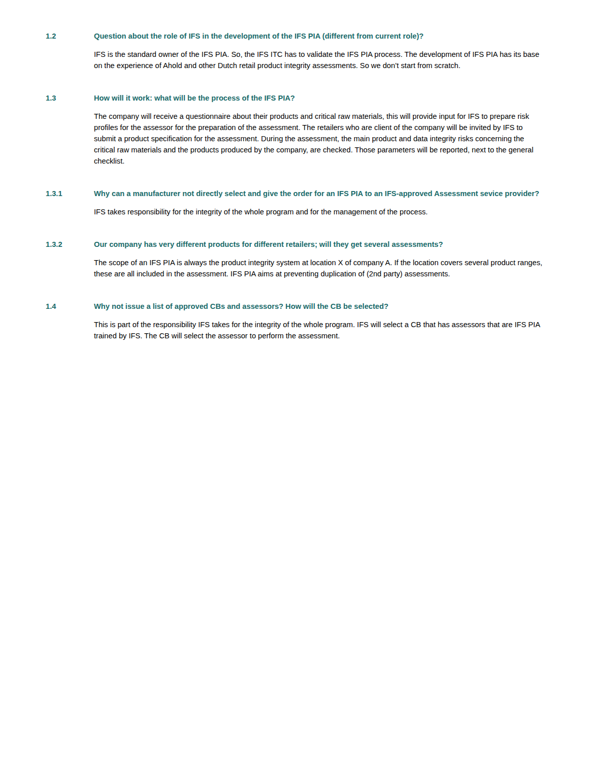1.2
Question about the role of IFS in the development of the IFS PIA (different from current role)?
IFS is the standard owner of the IFS PIA. So, the IFS ITC has to validate the IFS PIA process. The development of IFS PIA has its base on the experience of Ahold and other Dutch retail product integrity assessments. So we don’t start from scratch.
1.3
How will it work: what will be the process of the IFS PIA?
The company will receive a questionnaire about their products and critical raw materials, this will provide input for IFS to prepare risk profiles for the assessor for the preparation of the assessment. The retailers who are client of the company will be invited by IFS to submit a product specification for the assessment. During the assessment, the main product and data integrity risks concerning the critical raw materials and the products produced by the company, are checked. Those parameters will be reported, next to the general checklist.
1.3.1
Why can a manufacturer not directly select and give the order for an IFS PIA to an IFS-approved Assessment sevice provider?
IFS takes responsibility for the integrity of the whole program and for the management of the process.
1.3.2
Our company has very different products for different retailers; will they get several assessments?
The scope of an IFS PIA is always the product integrity system at location X of company A. If the location covers several product ranges, these are all included in the assessment. IFS PIA aims at preventing duplication of (2nd party) assessments.
1.4
Why not issue a list of approved CBs and assessors? How will the CB be selected?
This is part of the responsibility IFS takes for the integrity of the whole program. IFS will select a CB that has assessors that are IFS PIA trained by IFS. The CB will select the assessor to perform the assessment.